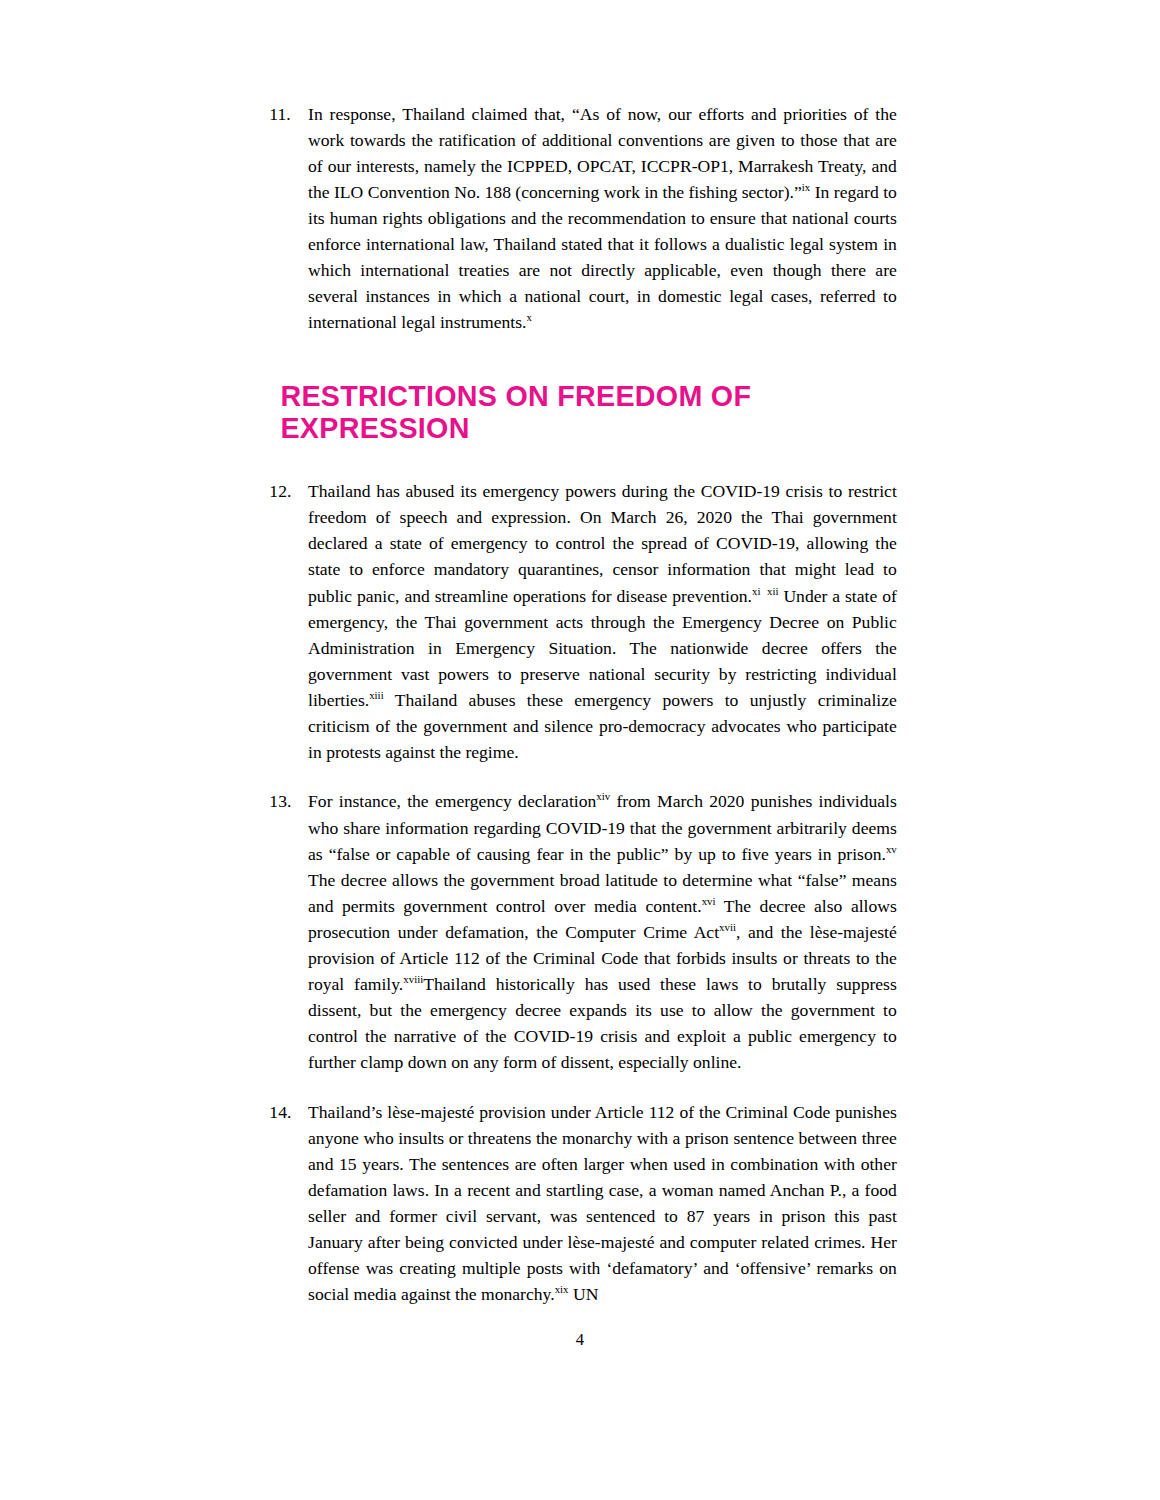11. In response, Thailand claimed that, “As of now, our efforts and priorities of the work towards the ratification of additional conventions are given to those that are of our interests, namely the ICPPED, OPCAT, ICCPR-OP1, Marrakesh Treaty, and the ILO Convention No. 188 (concerning work in the fishing sector).”ix In regard to its human rights obligations and the recommendation to ensure that national courts enforce international law, Thailand stated that it follows a dualistic legal system in which international treaties are not directly applicable, even though there are several instances in which a national court, in domestic legal cases, referred to international legal instruments.x
RESTRICTIONS ON FREEDOM OF EXPRESSION
12. Thailand has abused its emergency powers during the COVID-19 crisis to restrict freedom of speech and expression. On March 26, 2020 the Thai government declared a state of emergency to control the spread of COVID-19, allowing the state to enforce mandatory quarantines, censor information that might lead to public panic, and streamline operations for disease prevention.xi xii Under a state of emergency, the Thai government acts through the Emergency Decree on Public Administration in Emergency Situation. The nationwide decree offers the government vast powers to preserve national security by restricting individual liberties.xiii Thailand abuses these emergency powers to unjustly criminalize criticism of the government and silence pro-democracy advocates who participate in protests against the regime.
13. For instance, the emergency declarationxiv from March 2020 punishes individuals who share information regarding COVID-19 that the government arbitrarily deems as “false or capable of causing fear in the public” by up to five years in prison.xv The decree allows the government broad latitude to determine what “false” means and permits government control over media content.xvi The decree also allows prosecution under defamation, the Computer Crime Actxvii, and the lèse-majesté provision of Article 112 of the Criminal Code that forbids insults or threats to the royal family.xviiiThailand historically has used these laws to brutally suppress dissent, but the emergency decree expands its use to allow the government to control the narrative of the COVID-19 crisis and exploit a public emergency to further clamp down on any form of dissent, especially online.
14. Thailand’s lèse-majesté provision under Article 112 of the Criminal Code punishes anyone who insults or threatens the monarchy with a prison sentence between three and 15 years. The sentences are often larger when used in combination with other defamation laws. In a recent and startling case, a woman named Anchan P., a food seller and former civil servant, was sentenced to 87 years in prison this past January after being convicted under lèse-majesté and computer related crimes. Her offense was creating multiple posts with ‘defamatory’ and ‘offensive’ remarks on social media against the monarchy.xix UN
4